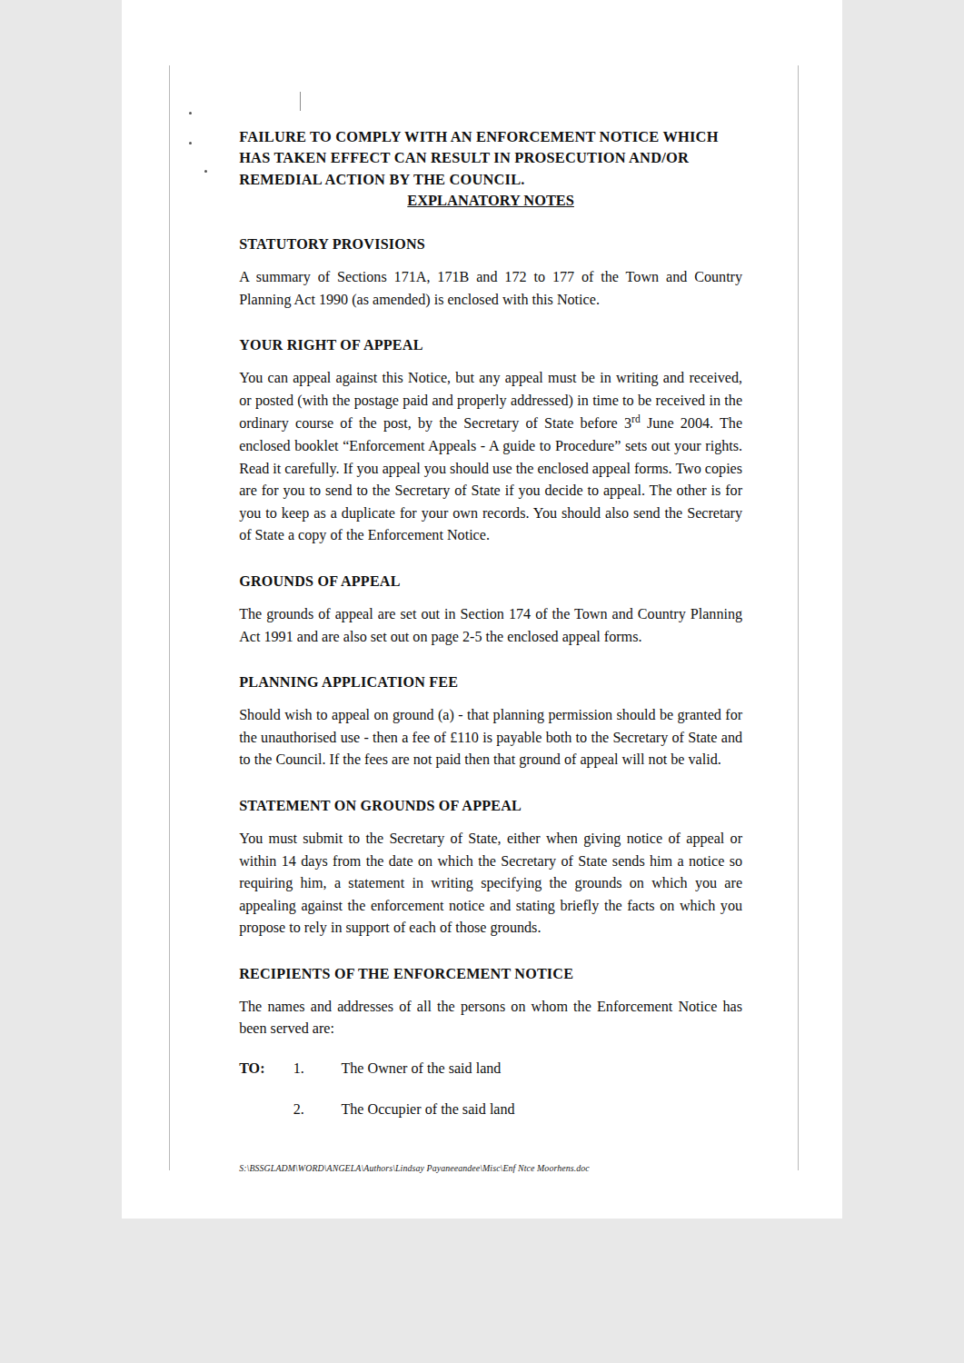FAILURE TO COMPLY WITH AN ENFORCEMENT NOTICE WHICH HAS TAKEN EFFECT CAN RESULT IN PROSECUTION AND/OR REMEDIAL ACTION BY THE COUNCIL.
EXPLANATORY NOTES
STATUTORY PROVISIONS
A summary of Sections 171A, 171B and 172 to 177 of the Town and Country Planning Act 1990 (as amended) is enclosed with this Notice.
YOUR RIGHT OF APPEAL
You can appeal against this Notice, but any appeal must be in writing and received, or posted (with the postage paid and properly addressed) in time to be received in the ordinary course of the post, by the Secretary of State before 3rd June 2004. The enclosed booklet “Enforcement Appeals - A guide to Procedure” sets out your rights. Read it carefully. If you appeal you should use the enclosed appeal forms. Two copies are for you to send to the Secretary of State if you decide to appeal. The other is for you to keep as a duplicate for your own records. You should also send the Secretary of State a copy of the Enforcement Notice.
GROUNDS OF APPEAL
The grounds of appeal are set out in Section 174 of the Town and Country Planning Act 1991 and are also set out on page 2-5 the enclosed appeal forms.
PLANNING APPLICATION FEE
Should wish to appeal on ground (a) - that planning permission should be granted for the unauthorised use - then a fee of £110 is payable both to the Secretary of State and to the Council. If the fees are not paid then that ground of appeal will not be valid.
STATEMENT ON GROUNDS OF APPEAL
You must submit to the Secretary of State, either when giving notice of appeal or within 14 days from the date on which the Secretary of State sends him a notice so requiring him, a statement in writing specifying the grounds on which you are appealing against the enforcement notice and stating briefly the facts on which you propose to rely in support of each of those grounds.
RECIPIENTS OF THE ENFORCEMENT NOTICE
The names and addresses of all the persons on whom the Enforcement Notice has been served are:
TO:
1.
The Owner of the said land
2.
The Occupier of the said land
S:\BSSGLADM\WORD\ANGELA\Authors\Lindsay Payaneeandee\Misc\Enf Ntce Moorhens.doc